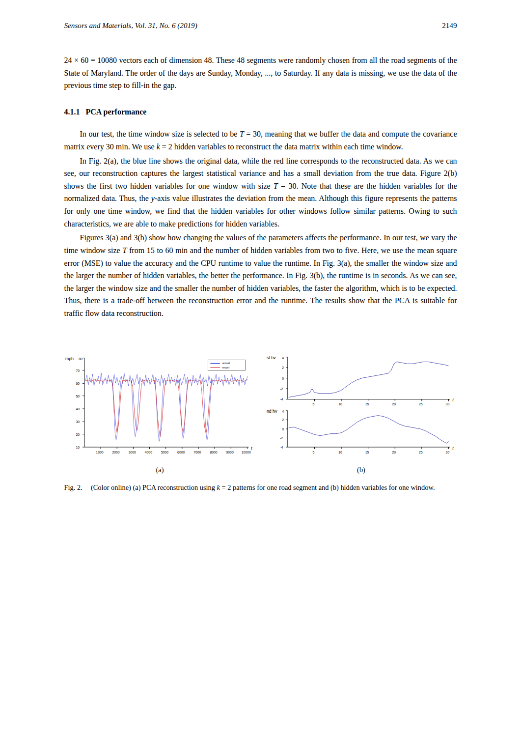Sensors and Materials, Vol. 31, No. 6 (2019) 2149
24 × 60 = 10080 vectors each of dimension 48. These 48 segments were randomly chosen from all the road segments of the State of Maryland. The order of the days are Sunday, Monday, ..., to Saturday. If any data is missing, we use the data of the previous time step to fill-in the gap.
4.1.1 PCA performance
In our test, the time window size is selected to be T = 30, meaning that we buffer the data and compute the covariance matrix every 30 min. We use k = 2 hidden variables to reconstruct the data matrix within each time window.
In Fig. 2(a), the blue line shows the original data, while the red line corresponds to the reconstructed data. As we can see, our reconstruction captures the largest statistical variance and has a small deviation from the true data. Figure 2(b) shows the first two hidden variables for one window with size T = 30. Note that these are the hidden variables for the normalized data. Thus, the y-axis value illustrates the deviation from the mean. Although this figure represents the patterns for only one time window, we find that the hidden variables for other windows follow similar patterns. Owing to such characteristics, we are able to make predictions for hidden variables.
Figures 3(a) and 3(b) show how changing the values of the parameters affects the performance. In our test, we vary the time window size T from 15 to 60 min and the number of hidden variables from two to five. Here, we use the mean square error (MSE) to value the accuracy and the CPU runtime to value the runtime. In Fig. 3(a), the smaller the window size and the larger the number of hidden variables, the better the performance. In Fig. 3(b), the runtime is in seconds. As we can see, the larger the window size and the smaller the number of hidden variables, the faster the algorithm, which is to be expected. Thus, there is a trade-off between the reconstruction error and the runtime. The results show that the PCA is suitable for traffic flow data reconstruction.
mph 80 70 60 50 40 30 20 10 1000 2000 3000 4000 5000 6000 7000 8000 9000 10000 t actual recon
(a)
st hv 4 2 0 -2 -4 5 10 15 20 25 30 t nd hv 4 2 0 -2 -4 5 10 15 20 25 30 t
(b)
Fig. 2.(Color online) (a) PCA reconstruction using k = 2 patterns for one road segment and (b) hidden variables for one window.